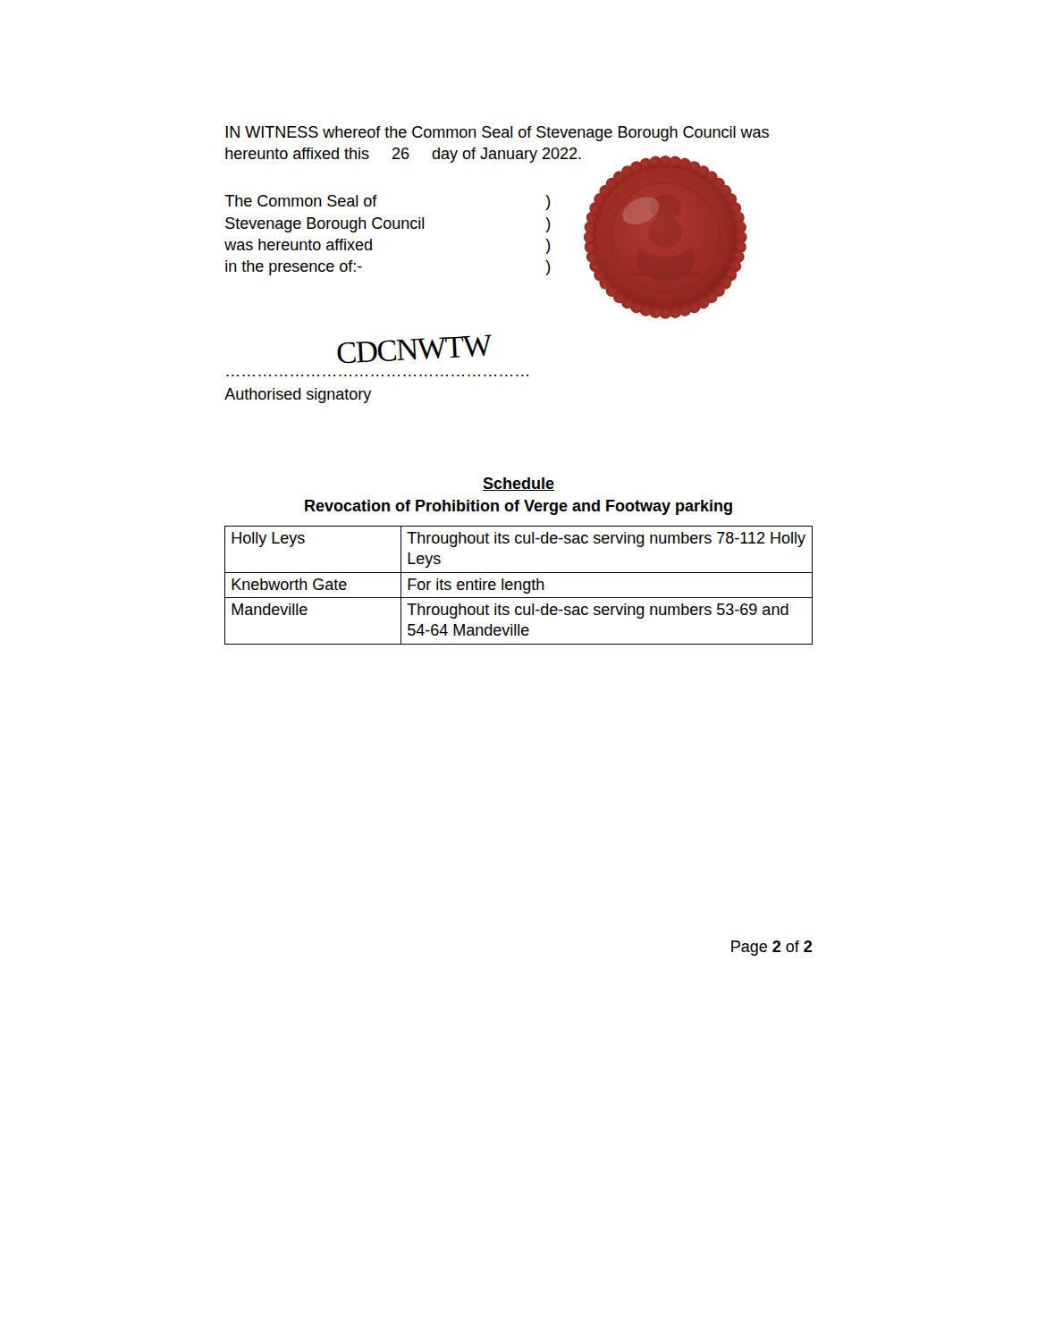IN WITNESS whereof the Common Seal of Stevenage Borough Council was
hereunto affixed this 26 day of January 2022.
The Common Seal of) Stevenage Borough Council) was hereunto affixed) in the presence of:-)
………………………………………………… CDCNWTW
Authorised signatory
Schedule
Revocation of Prohibition of Verge and Footway parking
| Holly Leys | Throughout its cul-de-sac serving numbers 78-112 Holly Leys |
| Knebworth Gate | For its entire length |
| Mandeville | Throughout its cul-de-sac serving numbers 53-69 and 54-64 Mandeville |
Page 2 of 2